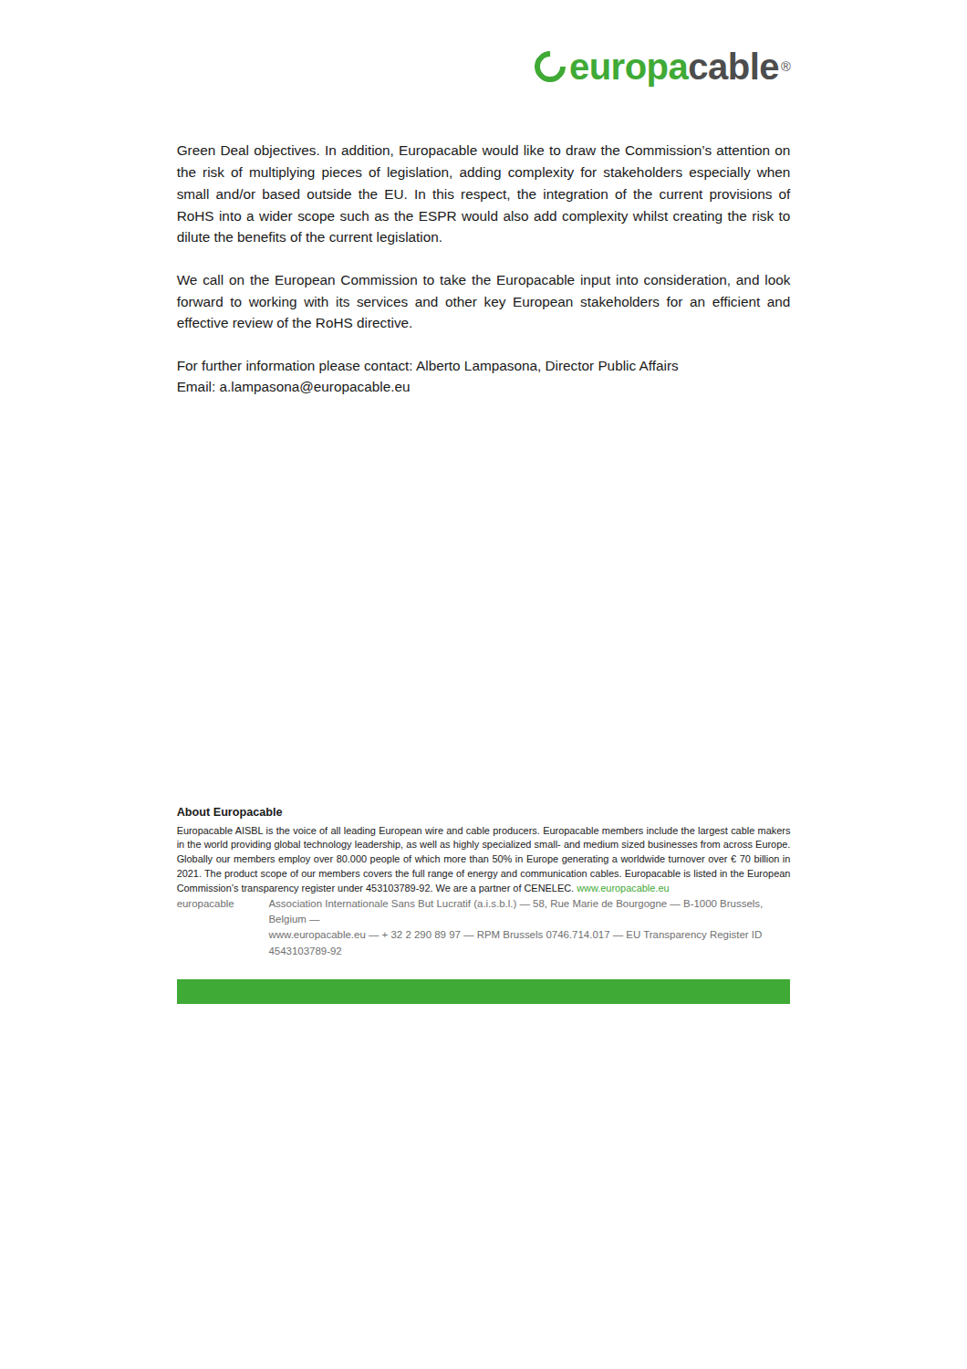europa cable®
Green Deal objectives. In addition, Europacable would like to draw the Commission’s attention on the risk of multiplying pieces of legislation, adding complexity for stakeholders especially when small and/or based outside the EU. In this respect, the integration of the current provisions of RoHS into a wider scope such as the ESPR would also add complexity whilst creating the risk to dilute the benefits of the current legislation.
We call on the European Commission to take the Europacable input into consideration, and look forward to working with its services and other key European stakeholders for an efficient and effective review of the RoHS directive.
For further information please contact: Alberto Lampasona, Director Public Affairs
Email: a.lampasona@europacable.eu
About Europacable
Europacable AISBL is the voice of all leading European wire and cable producers. Europacable members include the largest cable makers in the world providing global technology leadership, as well as highly specialized small- and medium sized businesses from across Europe. Globally our members employ over 80.000 people of which more than 50% in Europe generating a worldwide turnover over € 70 billion in 2021. The product scope of our members covers the full range of energy and communication cables. Europacable is listed in the European Commission’s transparency register under 453103789-92. We are a partner of CENELEC. www.europacable.eu
europacable Association Internationale Sans But Lucratif (a.i.s.b.l.) — 58, Rue Marie de Bourgogne — B-1000 Brussels, Belgium —
www.europacable.eu — + 32 2 290 89 97 — RPM Brussels 0746.714.017 — EU Transparency Register ID 4543103789-92